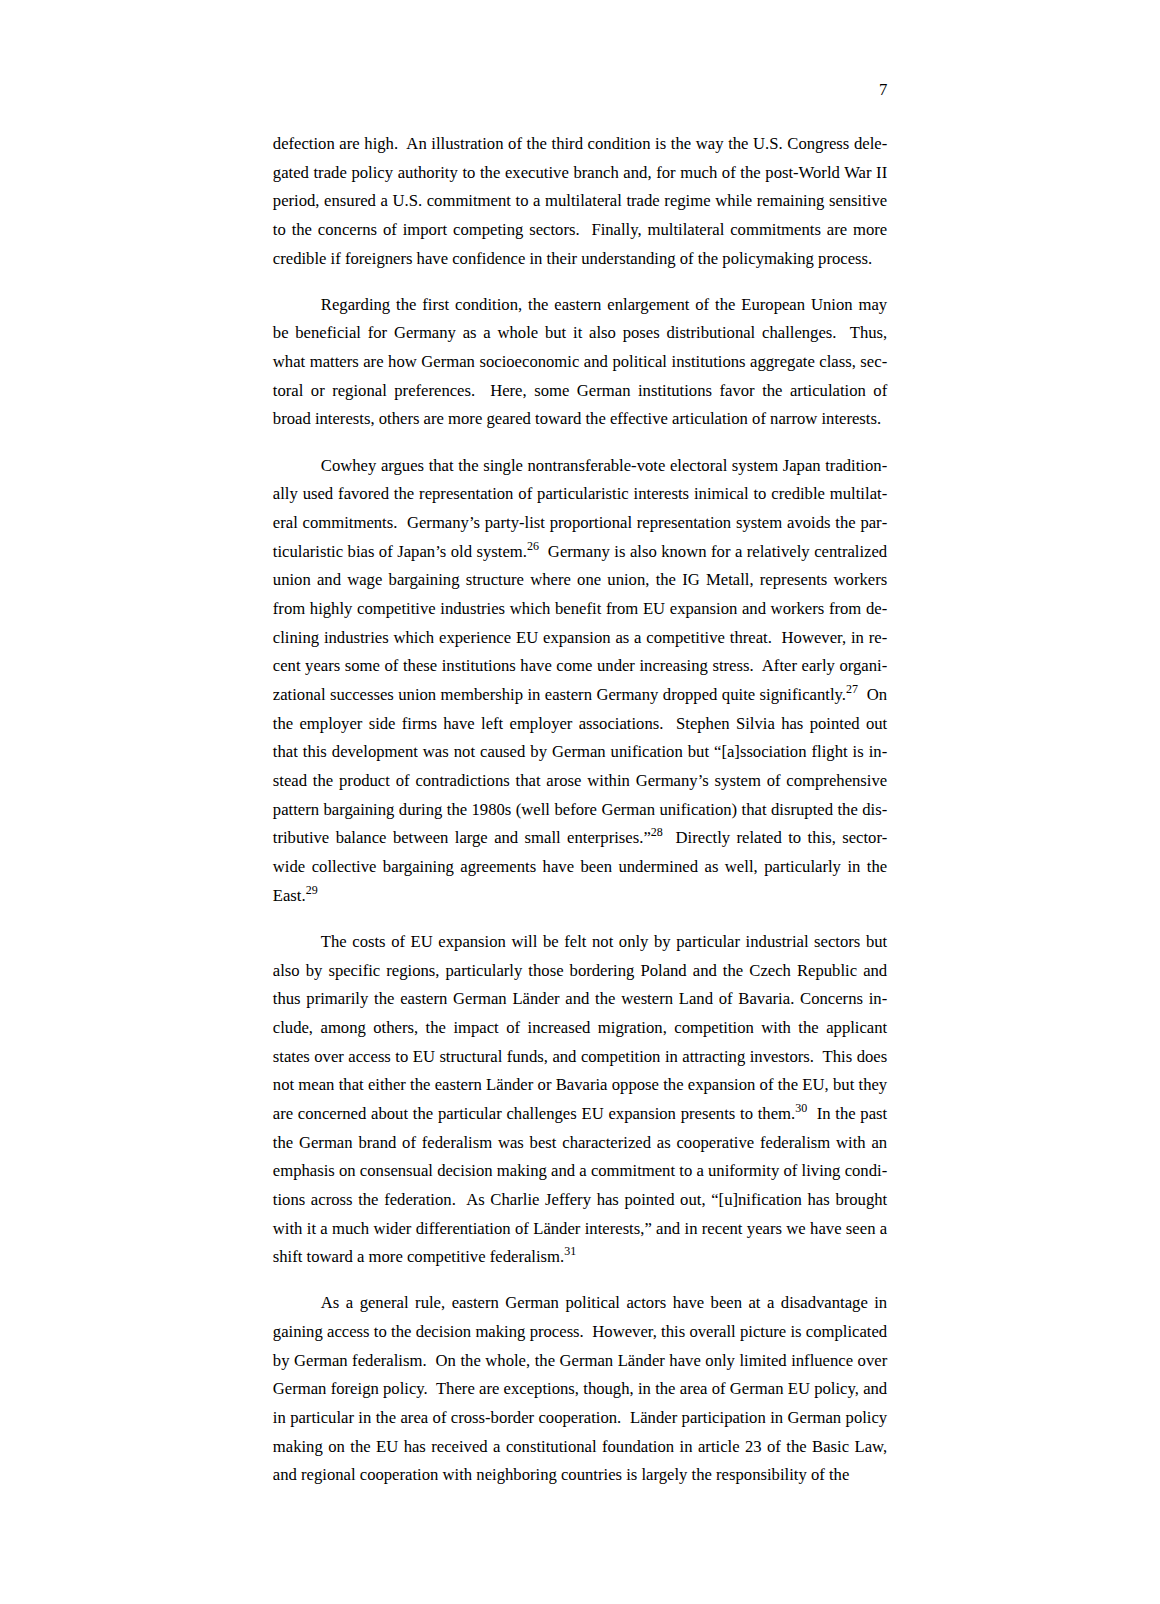7
defection are high. An illustration of the third condition is the way the U.S. Congress delegated trade policy authority to the executive branch and, for much of the post-World War II period, ensured a U.S. commitment to a multilateral trade regime while remaining sensitive to the concerns of import competing sectors. Finally, multilateral commitments are more credible if foreigners have confidence in their understanding of the policymaking process.
Regarding the first condition, the eastern enlargement of the European Union may be beneficial for Germany as a whole but it also poses distributional challenges. Thus, what matters are how German socioeconomic and political institutions aggregate class, sectoral or regional preferences. Here, some German institutions favor the articulation of broad interests, others are more geared toward the effective articulation of narrow interests.
Cowhey argues that the single nontransferable-vote electoral system Japan traditionally used favored the representation of particularistic interests inimical to credible multilateral commitments. Germany’s party-list proportional representation system avoids the particularistic bias of Japan’s old system.26 Germany is also known for a relatively centralized union and wage bargaining structure where one union, the IG Metall, represents workers from highly competitive industries which benefit from EU expansion and workers from declining industries which experience EU expansion as a competitive threat. However, in recent years some of these institutions have come under increasing stress. After early organizational successes union membership in eastern Germany dropped quite significantly.27 On the employer side firms have left employer associations. Stephen Silvia has pointed out that this development was not caused by German unification but “[a]ssociation flight is instead the product of contradictions that arose within Germany’s system of comprehensive pattern bargaining during the 1980s (well before German unification) that disrupted the distributive balance between large and small enterprises.”28 Directly related to this, sector-wide collective bargaining agreements have been undermined as well, particularly in the East.29
The costs of EU expansion will be felt not only by particular industrial sectors but also by specific regions, particularly those bordering Poland and the Czech Republic and thus primarily the eastern German Länder and the western Land of Bavaria. Concerns include, among others, the impact of increased migration, competition with the applicant states over access to EU structural funds, and competition in attracting investors. This does not mean that either the eastern Länder or Bavaria oppose the expansion of the EU, but they are concerned about the particular challenges EU expansion presents to them.30 In the past the German brand of federalism was best characterized as cooperative federalism with an emphasis on consensual decision making and a commitment to a uniformity of living conditions across the federation. As Charlie Jeffery has pointed out, “[u]nification has brought with it a much wider differentiation of Länder interests,” and in recent years we have seen a shift toward a more competitive federalism.31
As a general rule, eastern German political actors have been at a disadvantage in gaining access to the decision making process. However, this overall picture is complicated by German federalism. On the whole, the German Länder have only limited influence over German foreign policy. There are exceptions, though, in the area of German EU policy, and in particular in the area of cross-border cooperation. Länder participation in German policy making on the EU has received a constitutional foundation in article 23 of the Basic Law, and regional cooperation with neighboring countries is largely the responsibility of the